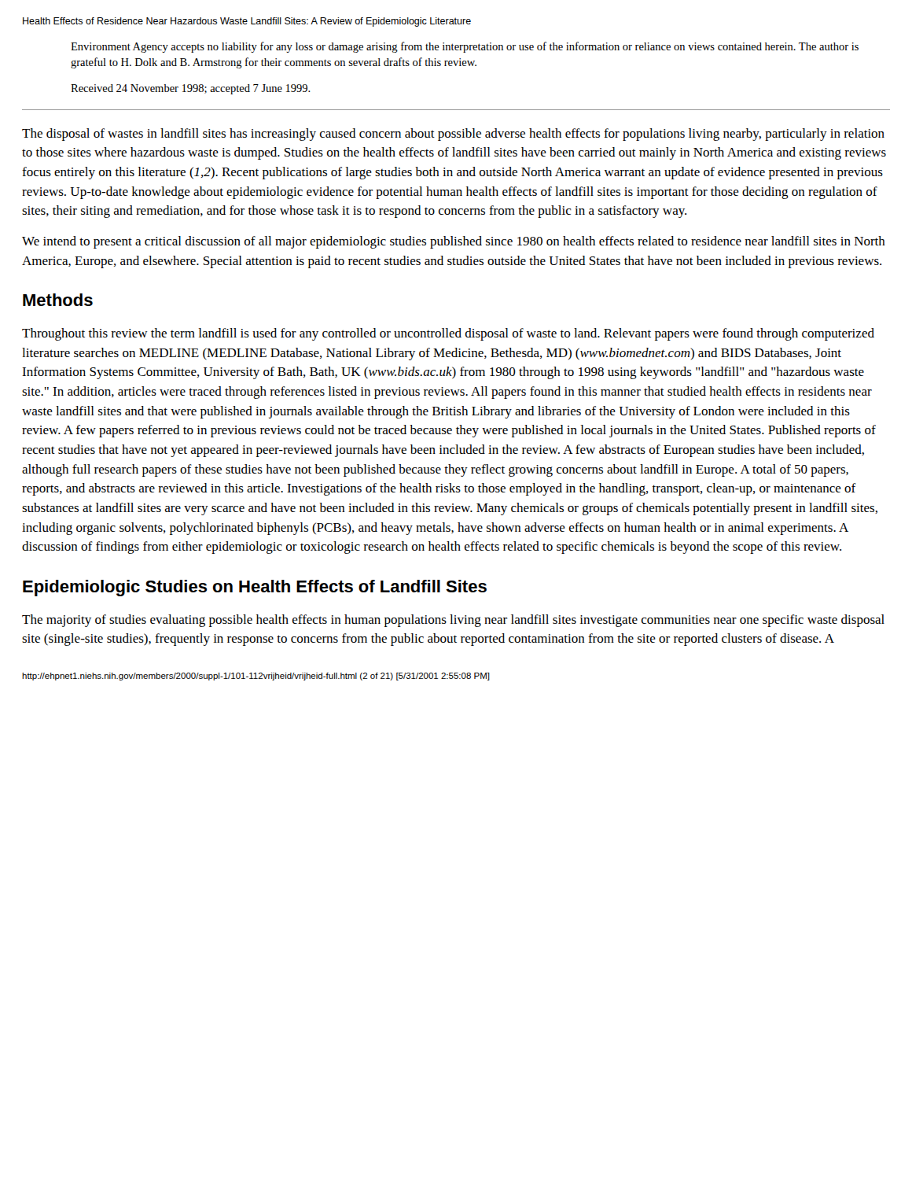Health Effects of Residence Near Hazardous Waste Landfill Sites: A Review of Epidemiologic Literature
Environment Agency accepts no liability for any loss or damage arising from the interpretation or use of the information or reliance on views contained herein. The author is grateful to H. Dolk and B. Armstrong for their comments on several drafts of this review.
Received 24 November 1998; accepted 7 June 1999.
The disposal of wastes in landfill sites has increasingly caused concern about possible adverse health effects for populations living nearby, particularly in relation to those sites where hazardous waste is dumped. Studies on the health effects of landfill sites have been carried out mainly in North America and existing reviews focus entirely on this literature (1,2). Recent publications of large studies both in and outside North America warrant an update of evidence presented in previous reviews. Up-to-date knowledge about epidemiologic evidence for potential human health effects of landfill sites is important for those deciding on regulation of sites, their siting and remediation, and for those whose task it is to respond to concerns from the public in a satisfactory way.
We intend to present a critical discussion of all major epidemiologic studies published since 1980 on health effects related to residence near landfill sites in North America, Europe, and elsewhere. Special attention is paid to recent studies and studies outside the United States that have not been included in previous reviews.
Methods
Throughout this review the term landfill is used for any controlled or uncontrolled disposal of waste to land. Relevant papers were found through computerized literature searches on MEDLINE (MEDLINE Database, National Library of Medicine, Bethesda, MD) (www.biomednet.com) and BIDS Databases, Joint Information Systems Committee, University of Bath, Bath, UK (www.bids.ac.uk) from 1980 through to 1998 using keywords "landfill" and "hazardous waste site." In addition, articles were traced through references listed in previous reviews. All papers found in this manner that studied health effects in residents near waste landfill sites and that were published in journals available through the British Library and libraries of the University of London were included in this review. A few papers referred to in previous reviews could not be traced because they were published in local journals in the United States. Published reports of recent studies that have not yet appeared in peer-reviewed journals have been included in the review. A few abstracts of European studies have been included, although full research papers of these studies have not been published because they reflect growing concerns about landfill in Europe. A total of 50 papers, reports, and abstracts are reviewed in this article. Investigations of the health risks to those employed in the handling, transport, clean-up, or maintenance of substances at landfill sites are very scarce and have not been included in this review. Many chemicals or groups of chemicals potentially present in landfill sites, including organic solvents, polychlorinated biphenyls (PCBs), and heavy metals, have shown adverse effects on human health or in animal experiments. A discussion of findings from either epidemiologic or toxicologic research on health effects related to specific chemicals is beyond the scope of this review.
Epidemiologic Studies on Health Effects of Landfill Sites
The majority of studies evaluating possible health effects in human populations living near landfill sites investigate communities near one specific waste disposal site (single-site studies), frequently in response to concerns from the public about reported contamination from the site or reported clusters of disease. A
http://ehpnet1.niehs.nih.gov/members/2000/suppl-1/101-112vrijheid/vrijheid-full.html (2 of 21) [5/31/2001 2:55:08 PM]